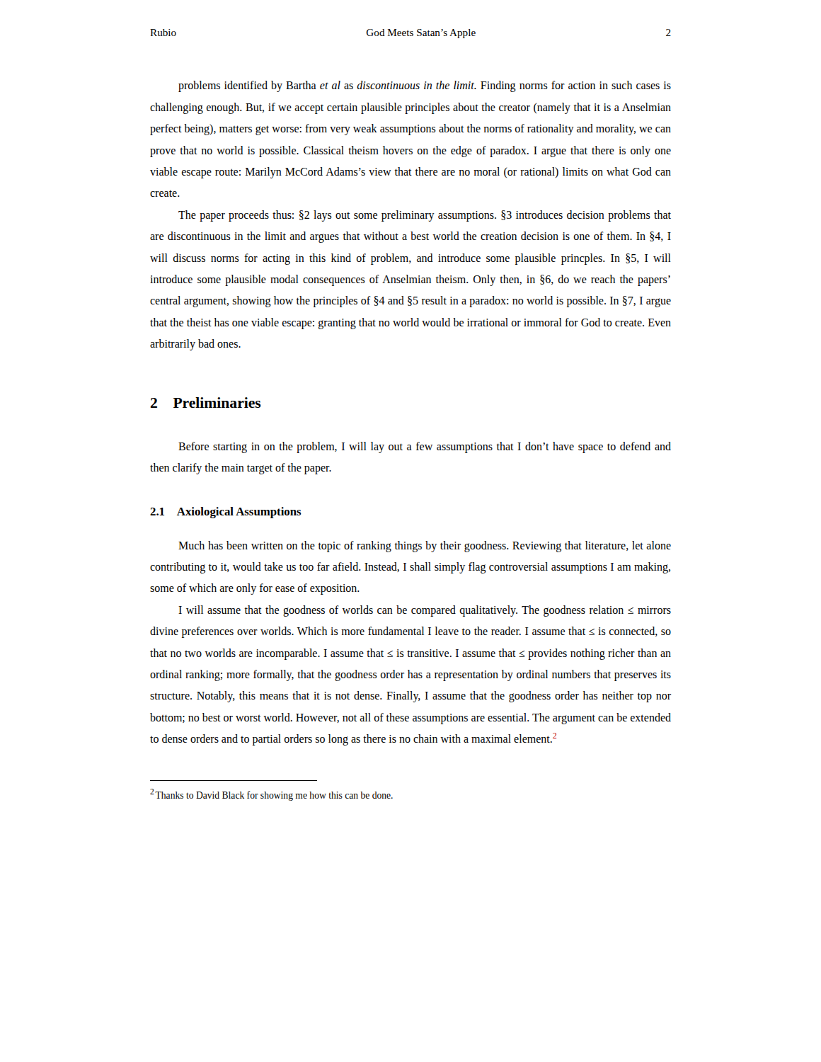Rubio God Meets Satan’s Apple 2
problems identified by Bartha et al as discontinuous in the limit. Finding norms for action in such cases is challenging enough. But, if we accept certain plausible principles about the creator (namely that it is a Anselmian perfect being), matters get worse: from very weak assumptions about the norms of rationality and morality, we can prove that no world is possible. Classical theism hovers on the edge of paradox. I argue that there is only one viable escape route: Marilyn McCord Adams’s view that there are no moral (or rational) limits on what God can create.
The paper proceeds thus: §2 lays out some preliminary assumptions. §3 introduces decision problems that are discontinuous in the limit and argues that without a best world the creation decision is one of them. In §4, I will discuss norms for acting in this kind of problem, and introduce some plausible princples. In §5, I will introduce some plausible modal consequences of Anselmian theism. Only then, in §6, do we reach the papers’ central argument, showing how the principles of §4 and §5 result in a paradox: no world is possible. In §7, I argue that the theist has one viable escape: granting that no world would be irrational or immoral for God to create. Even arbitrarily bad ones.
2 Preliminaries
Before starting in on the problem, I will lay out a few assumptions that I don’t have space to defend and then clarify the main target of the paper.
2.1 Axiological Assumptions
Much has been written on the topic of ranking things by their goodness. Reviewing that literature, let alone contributing to it, would take us too far afield. Instead, I shall simply flag controversial assumptions I am making, some of which are only for ease of exposition.
I will assume that the goodness of worlds can be compared qualitatively. The goodness relation ≤ mirrors divine preferences over worlds. Which is more fundamental I leave to the reader. I assume that ≤ is connected, so that no two worlds are incomparable. I assume that ≤ is transitive. I assume that ≤ provides nothing richer than an ordinal ranking; more formally, that the goodness order has a representation by ordinal numbers that preserves its structure. Notably, this means that it is not dense. Finally, I assume that the goodness order has neither top nor bottom; no best or worst world. However, not all of these assumptions are essential. The argument can be extended to dense orders and to partial orders so long as there is no chain with a maximal element.2
2Thanks to David Black for showing me how this can be done.